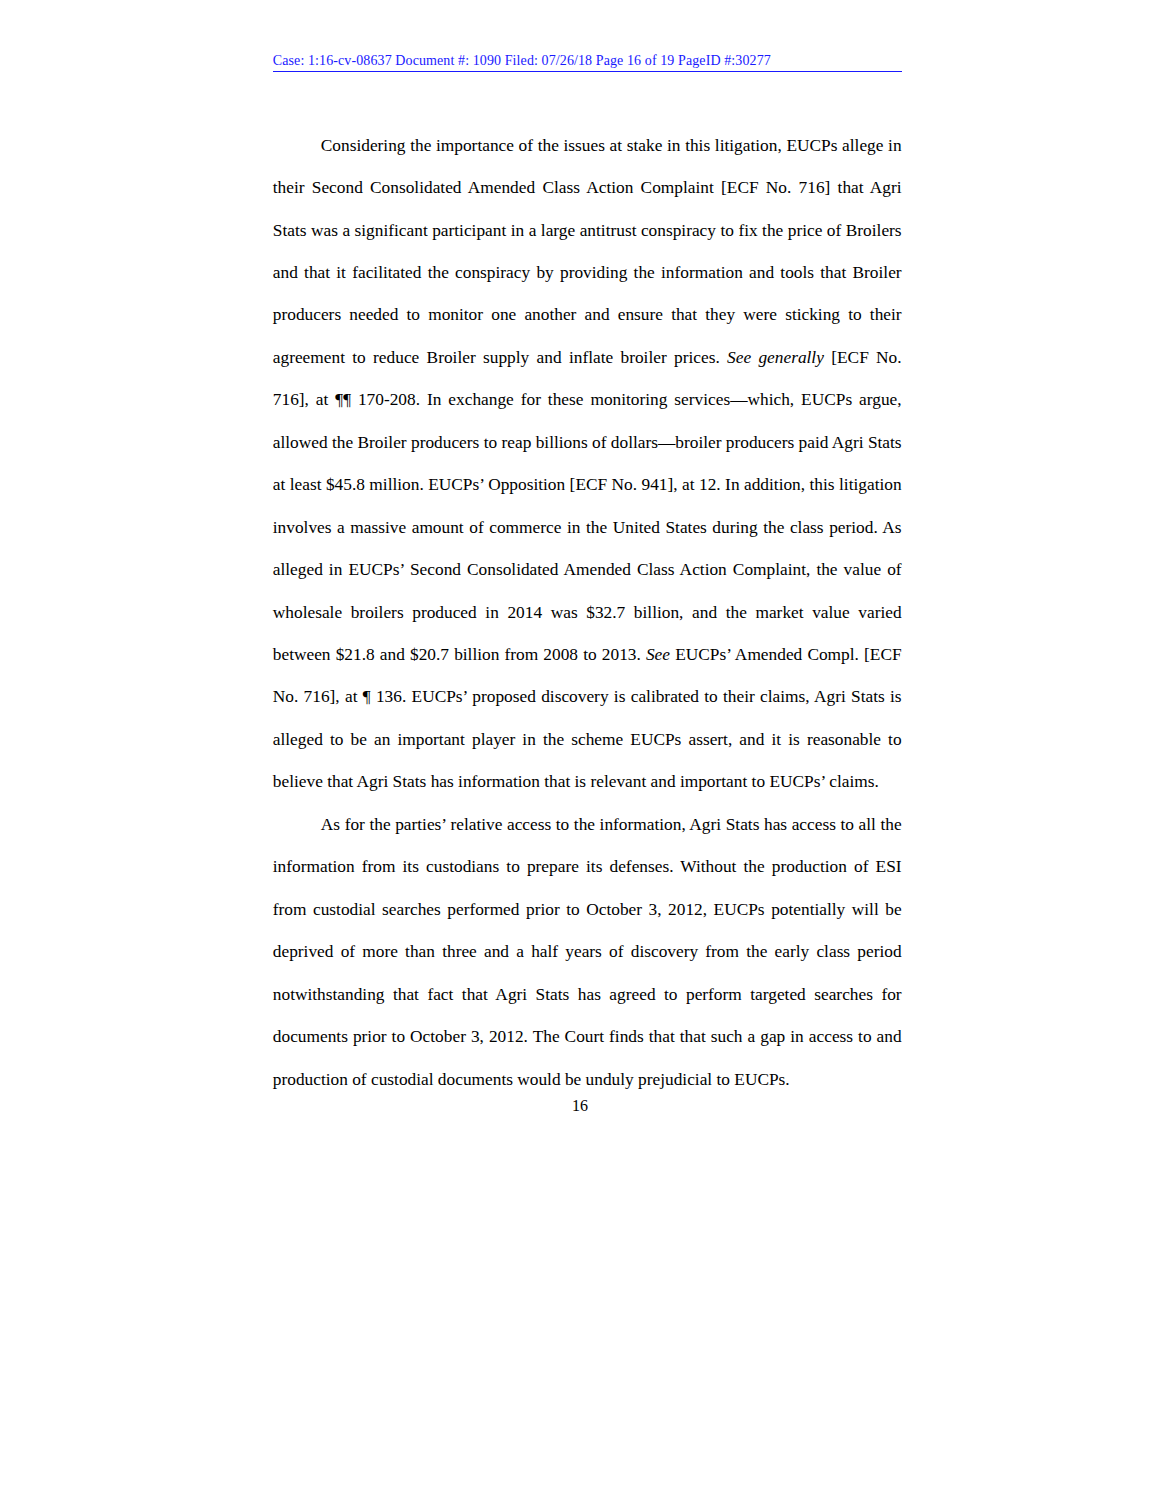Case: 1:16-cv-08637 Document #: 1090 Filed: 07/26/18 Page 16 of 19 PageID #:30277
Considering the importance of the issues at stake in this litigation, EUCPs allege in their Second Consolidated Amended Class Action Complaint [ECF No. 716] that Agri Stats was a significant participant in a large antitrust conspiracy to fix the price of Broilers and that it facilitated the conspiracy by providing the information and tools that Broiler producers needed to monitor one another and ensure that they were sticking to their agreement to reduce Broiler supply and inflate broiler prices. See generally [ECF No. 716], at ¶¶ 170-208. In exchange for these monitoring services—which, EUCPs argue, allowed the Broiler producers to reap billions of dollars—broiler producers paid Agri Stats at least $45.8 million. EUCPs’ Opposition [ECF No. 941], at 12. In addition, this litigation involves a massive amount of commerce in the United States during the class period. As alleged in EUCPs’ Second Consolidated Amended Class Action Complaint, the value of wholesale broilers produced in 2014 was $32.7 billion, and the market value varied between $21.8 and $20.7 billion from 2008 to 2013. See EUCPs’ Amended Compl. [ECF No. 716], at ¶ 136. EUCPs’ proposed discovery is calibrated to their claims, Agri Stats is alleged to be an important player in the scheme EUCPs assert, and it is reasonable to believe that Agri Stats has information that is relevant and important to EUCPs’ claims.
As for the parties’ relative access to the information, Agri Stats has access to all the information from its custodians to prepare its defenses. Without the production of ESI from custodial searches performed prior to October 3, 2012, EUCPs potentially will be deprived of more than three and a half years of discovery from the early class period notwithstanding that fact that Agri Stats has agreed to perform targeted searches for documents prior to October 3, 2012. The Court finds that that such a gap in access to and production of custodial documents would be unduly prejudicial to EUCPs.
16